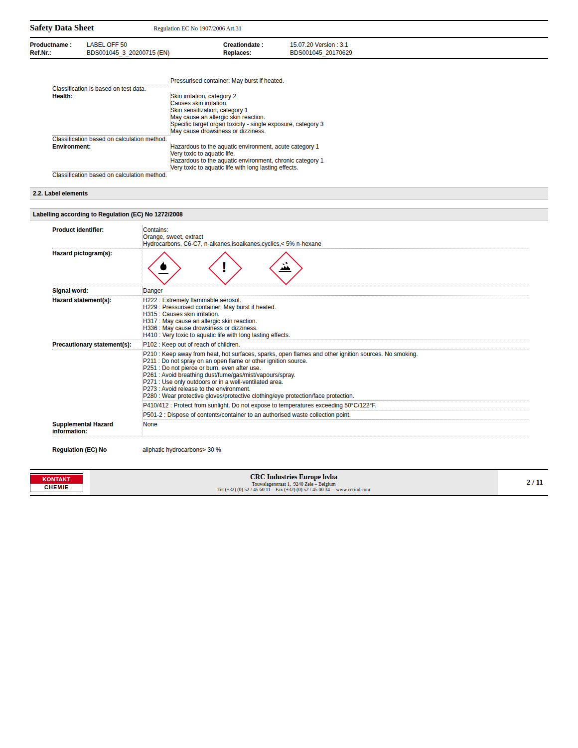Safety Data Sheet
Regulation EC No 1907/2006 Art.31
| Productname : | LABEL OFF 50 | Creationdate : | 15.07.20 Version : 3.1 |
| Ref.Nr.: | BDS001045_3_20200715 (EN) | Replaces: | BDS001045_20170629 |
| | Pressurised container: May burst if heated. |
Classification is based on test data.
| Health: | Skin irritation, category 2 Causes skin irritation. Skin sensitization, category 1 May cause an allergic skin reaction. Specific target organ toxicity - single exposure, category 3 May cause drowsiness or dizziness. |
Classification based on calculation method.
| Environment: | Hazardous to the aquatic environment, acute category 1 Very toxic to aquatic life. Hazardous to the aquatic environment, chronic category 1 Very toxic to aquatic life with long lasting effects. |
Classification based on calculation method.
2.2. Label elements
Labelling according to Regulation (EC) No 1272/2008
| Product identifier: | Contains: Orange, sweet, extract Hydrocarbons, C6-C7, n-alkanes,isoalkanes,cyclics,< 5% n-hexane |
| Hazard pictogram(s): | ! |
| Signal word: | Danger |
| Hazard statement(s): | H222 : Extremely flammable aerosol. H229 : Pressurised container: May burst if heated. H315 : Causes skin irritation. H317 : May cause an allergic skin reaction. H336 : May cause drowsiness or dizziness. H410 : Very toxic to aquatic life with long lasting effects. |
| Precautionary statement(s): | P102 : Keep out of reach of children. |
| | P210 : Keep away from heat, hot surfaces, sparks, open flames and other ignition sources. No smoking. P211 : Do not spray on an open flame or other ignition source. P251 : Do not pierce or burn, even after use. P261 : Avoid breathing dust/fume/gas/mist/vapours/spray. P271 : Use only outdoors or in a well-ventilated area. P273 : Avoid release to the environment. P280 : Wear protective gloves/protective clothing/eye protection/face protection. |
| | P410/412 : Protect from sunlight. Do not expose to temperatures exceeding 50°C/122°F. |
| | P501-2 : Dispose of contents/container to an authorised waste collection point. |
| Supplemental Hazard information: | None |
| Regulation (EC) No | aliphatic hydrocarbons> 30 % |
| KONTAKT CHEMIE | CRC Industries Europe bvba Touwslagerstraat 1, 9240 Zele – Belgium Tel (+32) (0) 52 / 45 60 11 – Fax (+32) (0) 52 / 45 00 34 – www.crcind.com | 2 / 11 |